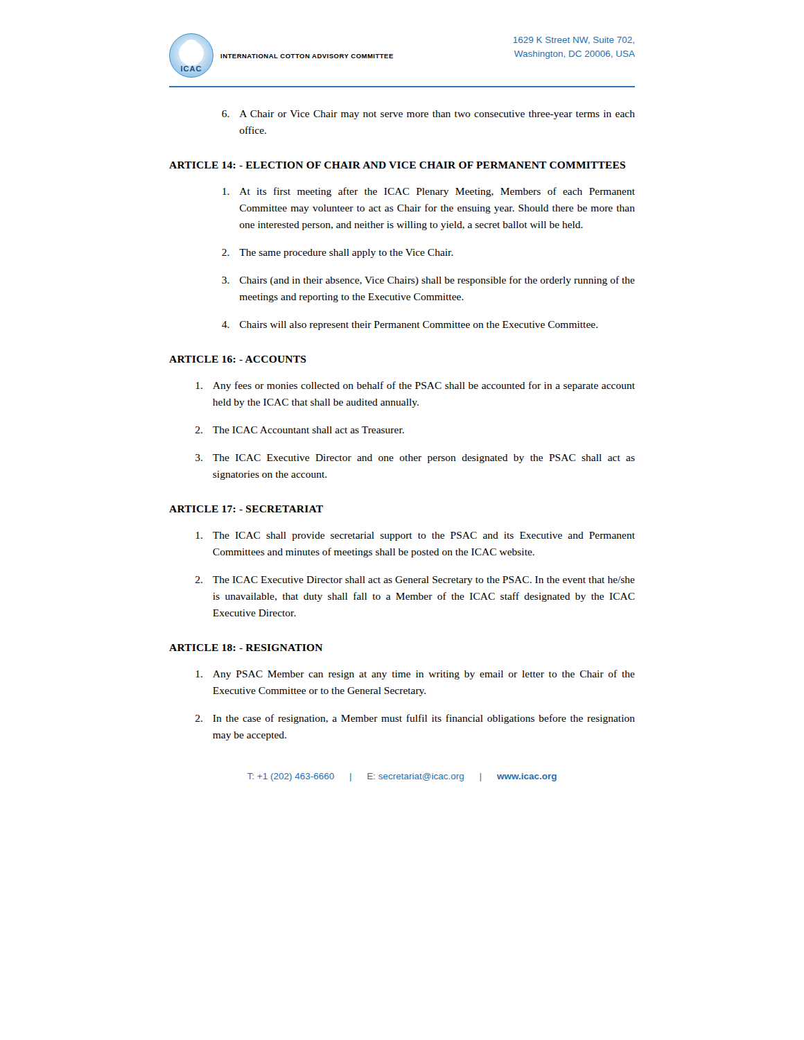INTERNATIONAL COTTON ADVISORY COMMITTEE
1629 K Street NW, Suite 702,
Washington, DC 20006, USA
A Chair or Vice Chair may not serve more than two consecutive three-year terms in each office.
ARTICLE 14: - ELECTION OF CHAIR AND VICE CHAIR OF PERMANENT COMMITTEES
At its first meeting after the ICAC Plenary Meeting, Members of each Permanent Committee may volunteer to act as Chair for the ensuing year. Should there be more than one interested person, and neither is willing to yield, a secret ballot will be held.
The same procedure shall apply to the Vice Chair.
Chairs (and in their absence, Vice Chairs) shall be responsible for the orderly running of the meetings and reporting to the Executive Committee.
Chairs will also represent their Permanent Committee on the Executive Committee.
ARTICLE 16: - ACCOUNTS
Any fees or monies collected on behalf of the PSAC shall be accounted for in a separate account held by the ICAC that shall be audited annually.
The ICAC Accountant shall act as Treasurer.
The ICAC Executive Director and one other person designated by the PSAC shall act as signatories on the account.
ARTICLE 17: - SECRETARIAT
The ICAC shall provide secretarial support to the PSAC and its Executive and Permanent Committees and minutes of meetings shall be posted on the ICAC website.
The ICAC Executive Director shall act as General Secretary to the PSAC. In the event that he/she is unavailable, that duty shall fall to a Member of the ICAC staff designated by the ICAC Executive Director.
ARTICLE 18: - RESIGNATION
Any PSAC Member can resign at any time in writing by email or letter to the Chair of the Executive Committee or to the General Secretary.
In the case of resignation, a Member must fulfil its financial obligations before the resignation may be accepted.
T: +1 (202) 463-6660 | E: secretariat@icac.org | www.icac.org